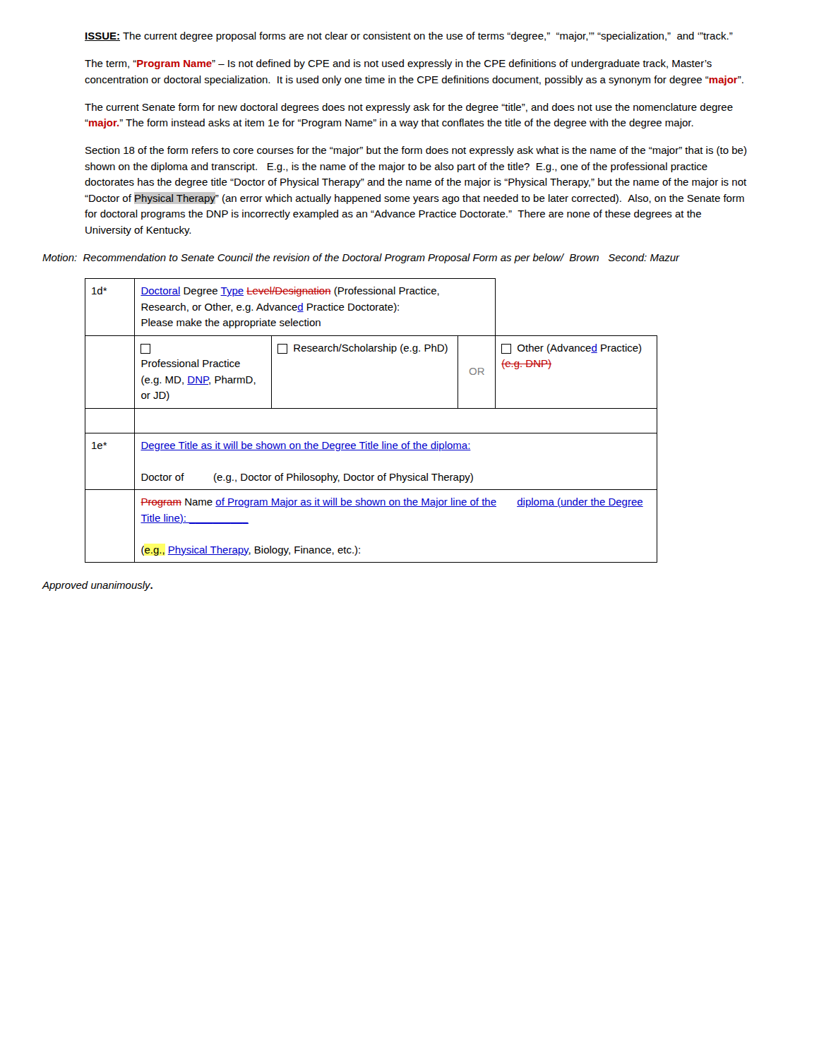ISSUE: The current degree proposal forms are not clear or consistent on the use of terms “degree,” “major,’” “specialization,” and ‘”track.”
The term, “Program Name” – Is not defined by CPE and is not used expressly in the CPE definitions of undergraduate track, Master’s concentration or doctoral specialization. It is used only one time in the CPE definitions document, possibly as a synonym for degree “major”.
The current Senate form for new doctoral degrees does not expressly ask for the degree “title”, and does not use the nomenclature degree “major.” The form instead asks at item 1e for “Program Name” in a way that conflates the title of the degree with the degree major.
Section 18 of the form refers to core courses for the “major” but the form does not expressly ask what is the name of the “major” that is (to be) shown on the diploma and transcript. E.g., is the name of the major to be also part of the title? E.g., one of the professional practice doctorates has the degree title “Doctor of Physical Therapy” and the name of the major is “Physical Therapy,” but the name of the major is not “Doctor of Physical Therapy” (an error which actually happened some years ago that needed to be later corrected). Also, on the Senate form for doctoral programs the DNP is incorrectly exampled as an “Advance Practice Doctorate.” There are none of these degrees at the University of Kentucky.
Motion: Recommendation to Senate Council the revision of the Doctoral Program Proposal Form as per below/ Brown Second: Mazur
| 1d* | Doctoral Degree Type Level/Designation (Professional Practice, Research, or Other, e.g. Advance d Practice Doctorate): Please make the appropriate selection |
| | Professional Practice (e.g. MD, DNP , PharmD, or JD) | Research/Scholarship (e.g. PhD) | OR | Other (Advance d Practice) (e.g. DNP) |
| 1e* | Degree Title as it will be shown on the Degree Title line of the diploma: Doctor of (e.g., Doctor of Philosophy, Doctor of Physical Therapy) |
| | Program Name of Program Major as it will be shown on the Major line of the diploma (under the Degree Title line): __________ ( e.g., Physical Therapy , Biology, Finance, etc.): |
Approved unanimously.